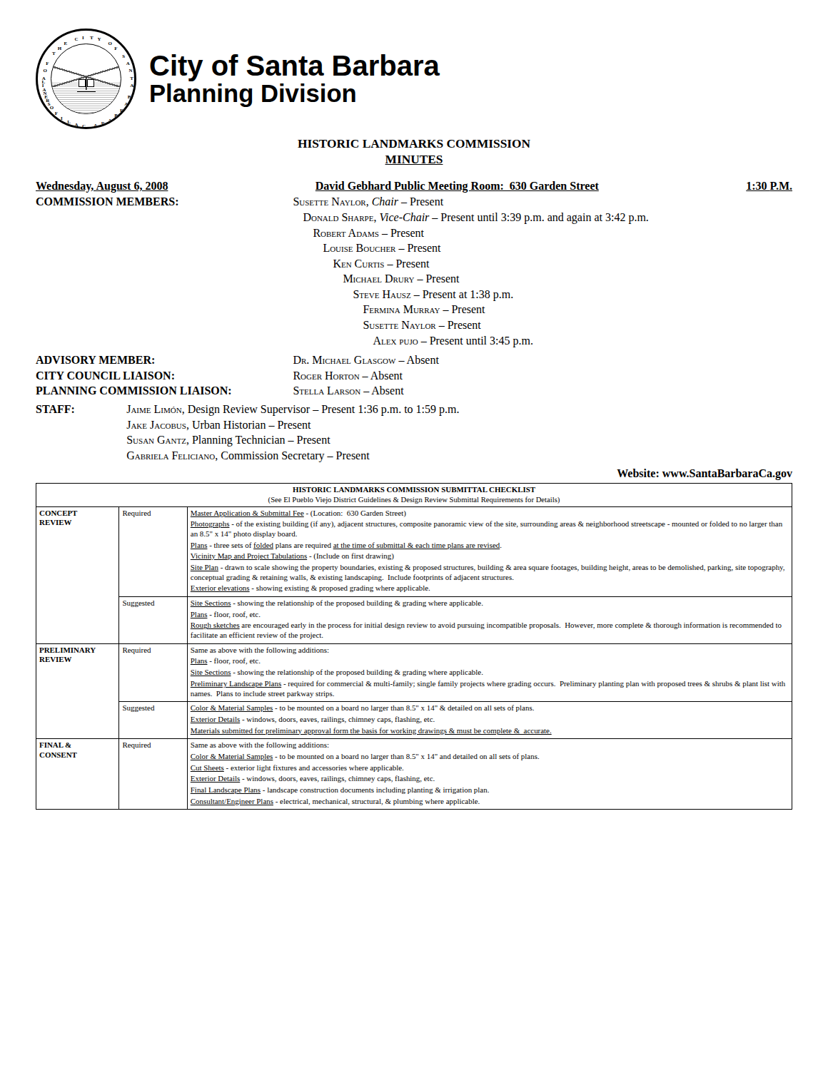S E A L O F T H E C I T Y O F S A N T A B A R B A R A C A L I F O R N I A
City of Santa Barbara
Planning Division
HISTORIC LANDMARKS COMMISSION
MINUTES
Wednesday, August 6, 2008 David Gebhard Public Meeting Room: 630 Garden Street 1:30 P.M.
| COMMISSION MEMBERS: | Susette Naylor , Chair – Present Donald Sharpe , Vice-Chair – Present until 3:39 p.m. and again at 3:42 p.m. Robert Adams – Present Louise Boucher – Present Ken Curtis – Present Michael Drury – Present Steve Hausz – Present at 1:38 p.m. Fermina Murray – Present Susette Naylor – Present Alex pujo – Present until 3:45 p.m. |
| ADVISORY MEMBER: | Dr. Michael Glasgow – Absent |
| CITY COUNCIL LIAISON: | Roger Horton – Absent |
| PLANNING COMMISSION LIAISON: | Stella Larson – Absent |
| STAFF: | Jaime Limón , Design Review Supervisor – Present 1:36 p.m. to 1:59 p.m. Jake Jacobus , Urban Historian – Present Susan Gantz , Planning Technician – Present Gabriela Feliciano , Commission Secretary – Present |
Website: www.SantaBarbaraCa.gov
| HISTORIC LANDMARKS COMMISSION SUBMITTAL CHECKLIST (See El Pueblo Viejo District Guidelines & Design Review Submittal Requirements for Details) |
| --- |
| CONCEPT REVIEW | Required | Master Application & Submittal Fee - (Location: 630 Garden Street) Photographs - of the existing building (if any), adjacent structures, composite panoramic view of the site, surrounding areas & neighborhood streetscape - mounted or folded to no larger than an 8.5" x 14" photo display board. Plans - three sets of folded plans are required at the time of submittal & each time plans are revised . Vicinity Map and Project Tabulations - (Include on first drawing) Site Plan - drawn to scale showing the property boundaries, existing & proposed structures, building & area square footages, building height, areas to be demolished, parking, site topography, conceptual grading & retaining walls, & existing landscaping. Include footprints of adjacent structures. Exterior elevations - showing existing & proposed grading where applicable. |
| Suggested | Site Sections - showing the relationship of the proposed building & grading where applicable. Plans - floor, roof, etc. Rough sketches are encouraged early in the process for initial design review to avoid pursuing incompatible proposals. However, more complete & thorough information is recommended to facilitate an efficient review of the project. |
| PRELIMINARY REVIEW | Required | Same as above with the following additions: Plans - floor, roof, etc. Site Sections - showing the relationship of the proposed building & grading where applicable. Preliminary Landscape Plans - required for commercial & multi-family; single family projects where grading occurs. Preliminary planting plan with proposed trees & shrubs & plant list with names. Plans to include street parkway strips. |
| Suggested | Color & Material Samples - to be mounted on a board no larger than 8.5" x 14" & detailed on all sets of plans. Exterior Details - windows, doors, eaves, railings, chimney caps, flashing, etc. Materials submitted for preliminary approval form the basis for working drawings & must be complete & accurate. |
| FINAL & CONSENT | Required | Same as above with the following additions: Color & Material Samples - to be mounted on a board no larger than 8.5" x 14" and detailed on all sets of plans. Cut Sheets - exterior light fixtures and accessories where applicable. Exterior Details - windows, doors, eaves, railings, chimney caps, flashing, etc. Final Landscape Plans - landscape construction documents including planting & irrigation plan. Consultant/Engineer Plans - electrical, mechanical, structural, & plumbing where applicable. |